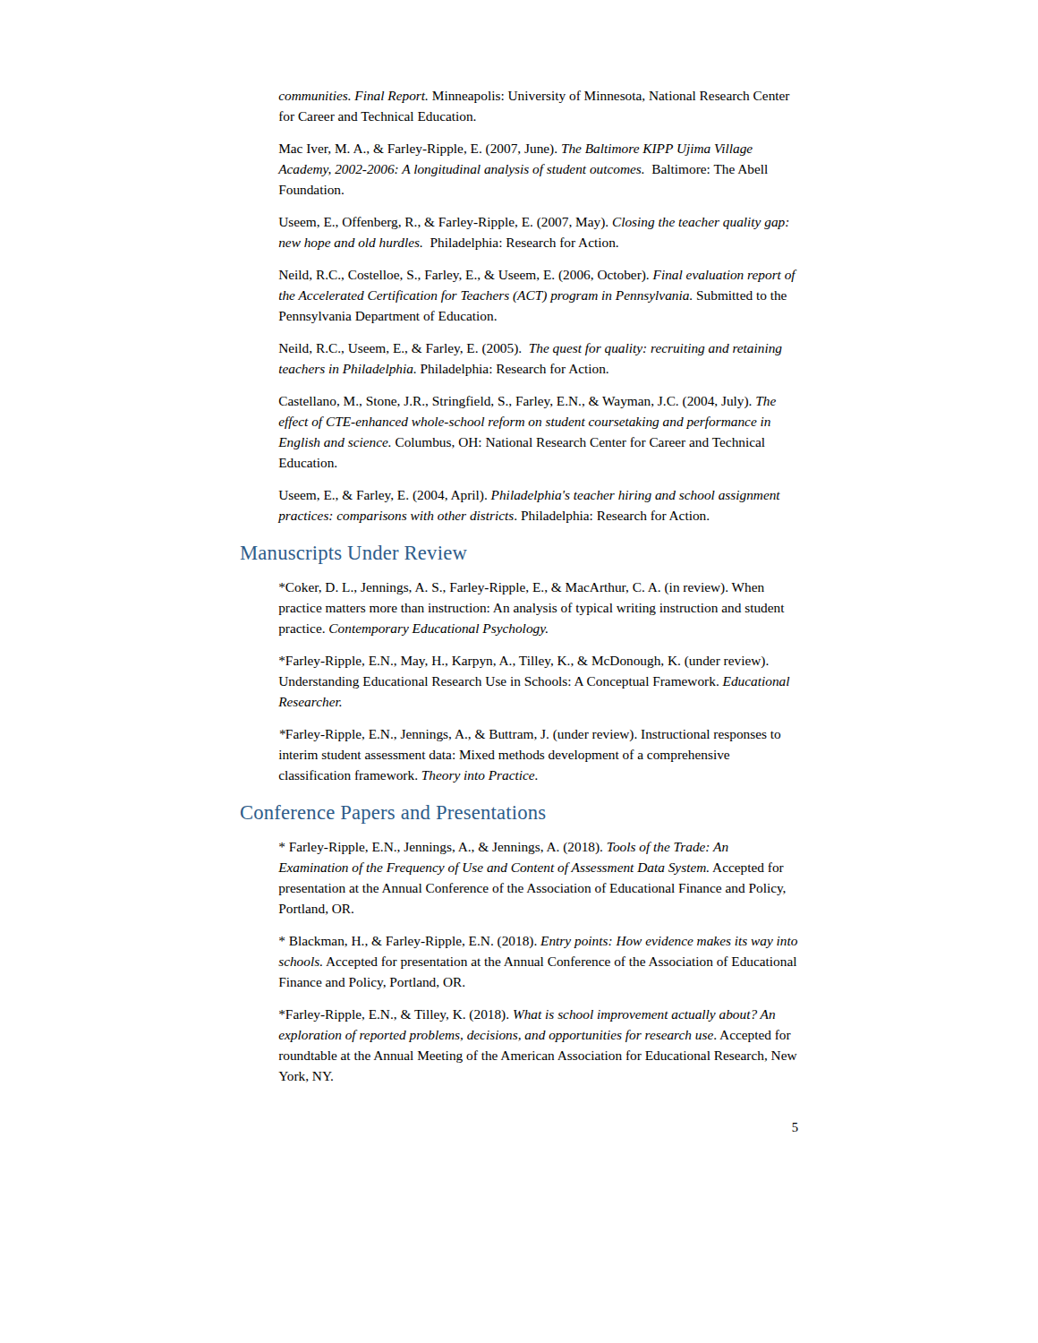communities. Final Report. Minneapolis: University of Minnesota, National Research Center for Career and Technical Education.
Mac Iver, M. A., & Farley-Ripple, E. (2007, June). The Baltimore KIPP Ujima Village Academy, 2002-2006: A longitudinal analysis of student outcomes. Baltimore: The Abell Foundation.
Useem, E., Offenberg, R., & Farley-Ripple, E. (2007, May). Closing the teacher quality gap: new hope and old hurdles. Philadelphia: Research for Action.
Neild, R.C., Costelloe, S., Farley, E., & Useem, E. (2006, October). Final evaluation report of the Accelerated Certification for Teachers (ACT) program in Pennsylvania. Submitted to the Pennsylvania Department of Education.
Neild, R.C., Useem, E., & Farley, E. (2005). The quest for quality: recruiting and retaining teachers in Philadelphia. Philadelphia: Research for Action.
Castellano, M., Stone, J.R., Stringfield, S., Farley, E.N., & Wayman, J.C. (2004, July). The effect of CTE-enhanced whole-school reform on student coursetaking and performance in English and science. Columbus, OH: National Research Center for Career and Technical Education.
Useem, E., & Farley, E. (2004, April). Philadelphia's teacher hiring and school assignment practices: comparisons with other districts. Philadelphia: Research for Action.
Manuscripts Under Review
*Coker, D. L., Jennings, A. S., Farley-Ripple, E., & MacArthur, C. A. (in review). When practice matters more than instruction: An analysis of typical writing instruction and student practice. Contemporary Educational Psychology.
*Farley-Ripple, E.N., May, H., Karpyn, A., Tilley, K., & McDonough, K. (under review). Understanding Educational Research Use in Schools: A Conceptual Framework. Educational Researcher.
*Farley-Ripple, E.N., Jennings, A., & Buttram, J. (under review). Instructional responses to interim student assessment data: Mixed methods development of a comprehensive classification framework. Theory into Practice.
Conference Papers and Presentations
* Farley-Ripple, E.N., Jennings, A., & Jennings, A. (2018). Tools of the Trade: An Examination of the Frequency of Use and Content of Assessment Data System. Accepted for presentation at the Annual Conference of the Association of Educational Finance and Policy, Portland, OR.
* Blackman, H., & Farley-Ripple, E.N. (2018). Entry points: How evidence makes its way into schools. Accepted for presentation at the Annual Conference of the Association of Educational Finance and Policy, Portland, OR.
*Farley-Ripple, E.N., & Tilley, K. (2018). What is school improvement actually about? An exploration of reported problems, decisions, and opportunities for research use. Accepted for roundtable at the Annual Meeting of the American Association for Educational Research, New York, NY.
5